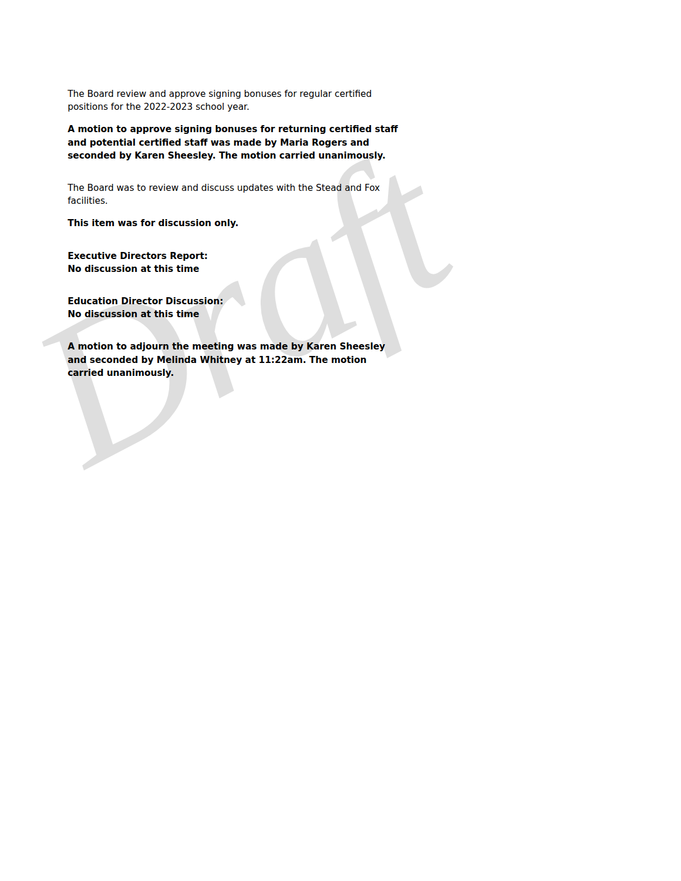Draft
The Board review and approve signing bonuses for regular certified positions for the 2022-2023 school year.
A motion to approve signing bonuses for returning certified staff and potential certified staff was made by Maria Rogers and seconded by Karen Sheesley. The motion carried unanimously.
The Board was to review and discuss updates with the Stead and Fox facilities.
This item was for discussion only.
Executive Directors Report:
No discussion at this time
Education Director Discussion:
No discussion at this time
A motion to adjourn the meeting was made by Karen Sheesley and seconded by Melinda Whitney at 11:22am. The motion carried unanimously.